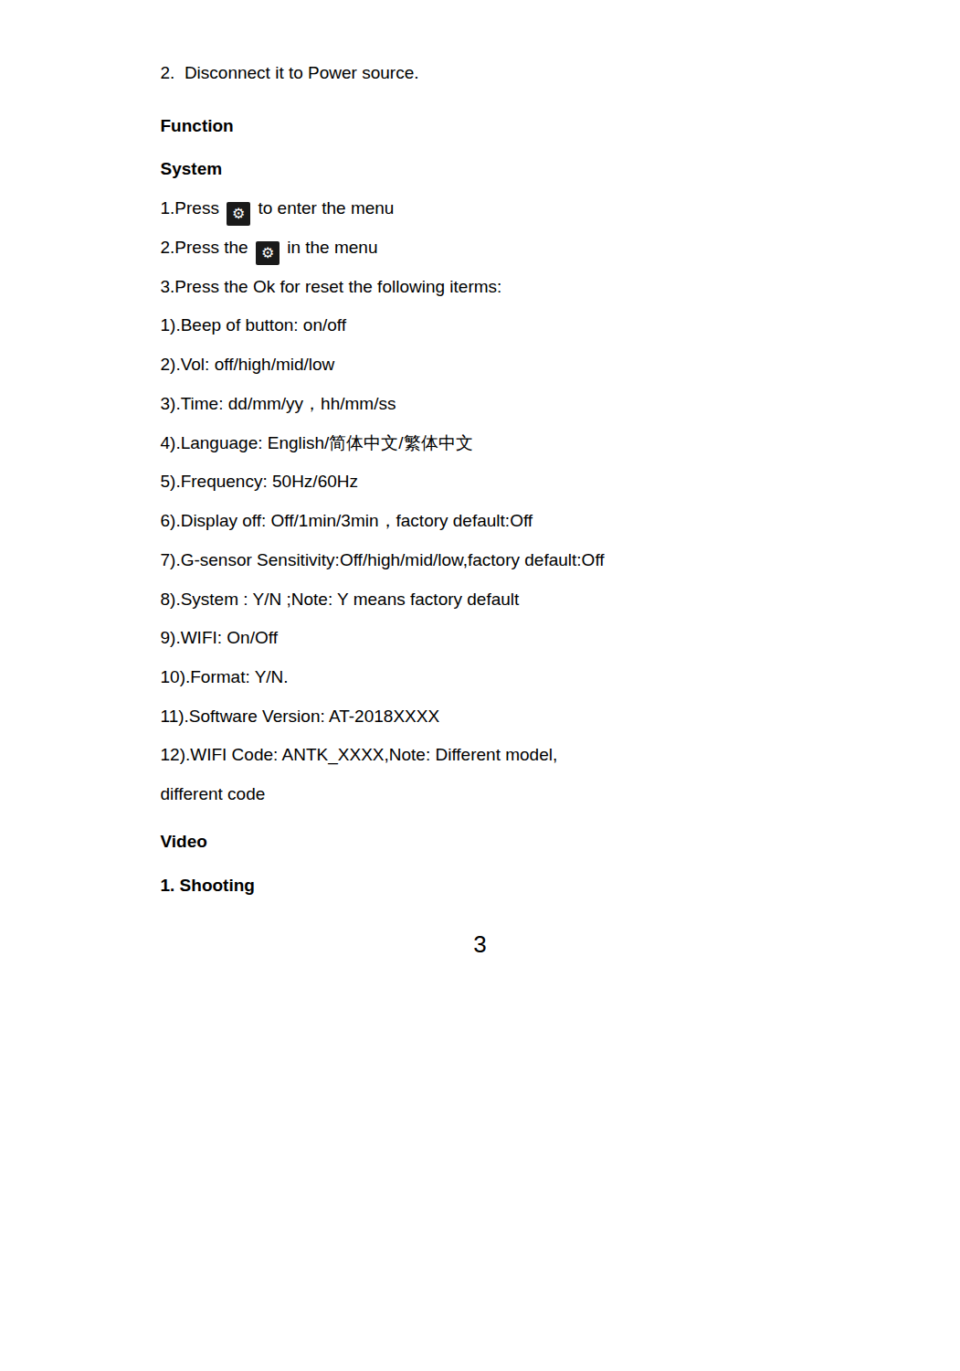2. Disconnect it to Power source.
Function
System
1.Press ⚙ to enter the menu
2.Press the ⚙ in the menu
3.Press the Ok for reset the following iterms:
1).Beep of button: on/off
2).Vol: off/high/mid/low
3).Time: dd/mm/yy，hh/mm/ss
4).Language: English/简体中文/繁体中文
5).Frequency: 50Hz/60Hz
6).Display off: Off/1min/3min，factory default:Off
7).G-sensor Sensitivity:Off/high/mid/low,factory default:Off
8).System : Y/N ;Note: Y means factory default
9).WIFI: On/Off
10).Format: Y/N.
11).Software Version: AT-2018XXXX
12).WIFI Code: ANTK_XXXX,Note: Different model,
different code
Video
1. Shooting
3